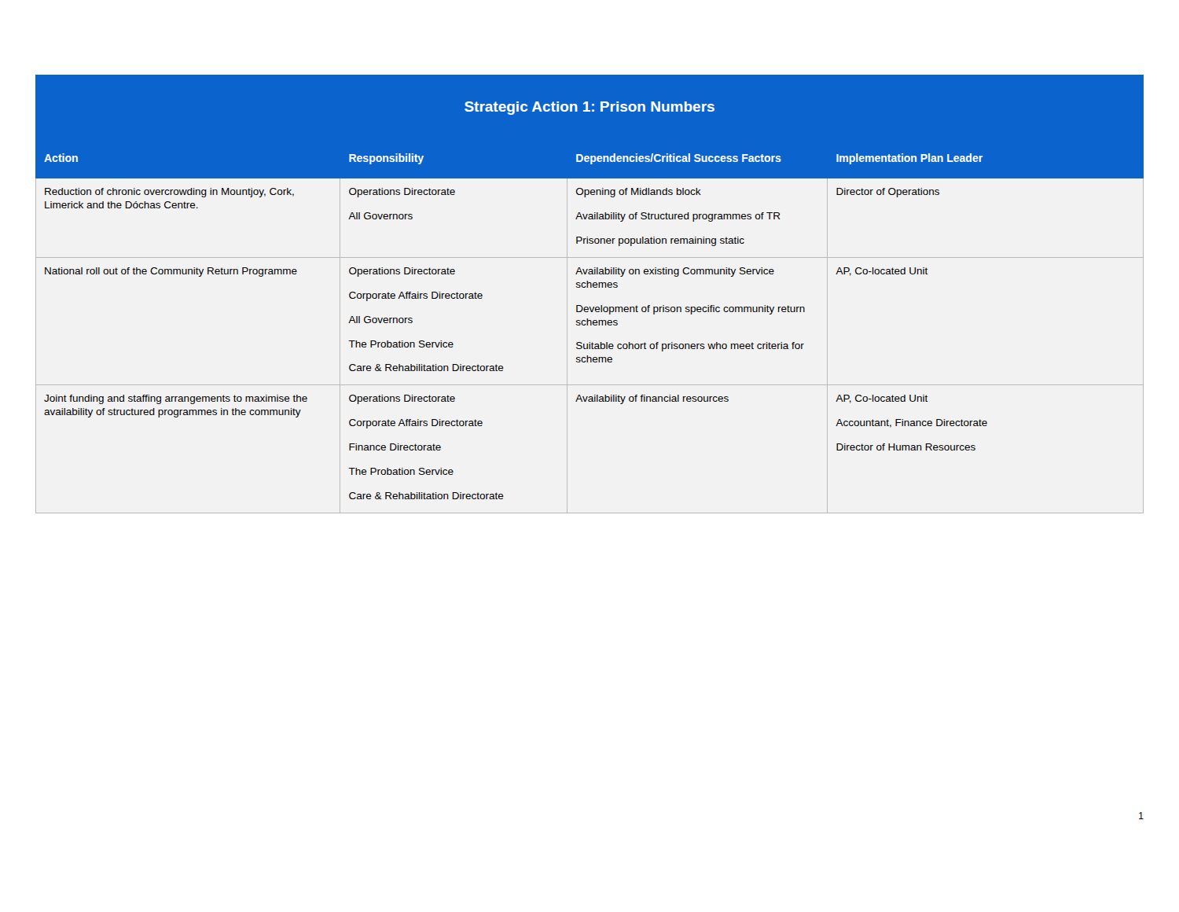| Strategic Action 1: Prison Numbers |
| Action | Responsibility | Dependencies/Critical Success Factors | Implementation Plan Leader |
| Reduction of chronic overcrowding in Mountjoy, Cork, Limerick and the Dóchas Centre. | Operations Directorate All Governors | Opening of Midlands block Availability of Structured programmes of TR Prisoner population remaining static | Director of Operations |
| National roll out of the Community Return Programme | Operations Directorate Corporate Affairs Directorate All Governors The Probation Service Care & Rehabilitation Directorate | Availability on existing Community Service schemes Development of prison specific community return schemes Suitable cohort of prisoners who meet criteria for scheme | AP, Co-located Unit |
| Joint funding and staffing arrangements to maximise the availability of structured programmes in the community | Operations Directorate Corporate Affairs Directorate Finance Directorate The Probation Service Care & Rehabilitation Directorate | Availability of financial resources | AP, Co-located Unit Accountant, Finance Directorate Director of Human Resources |
1